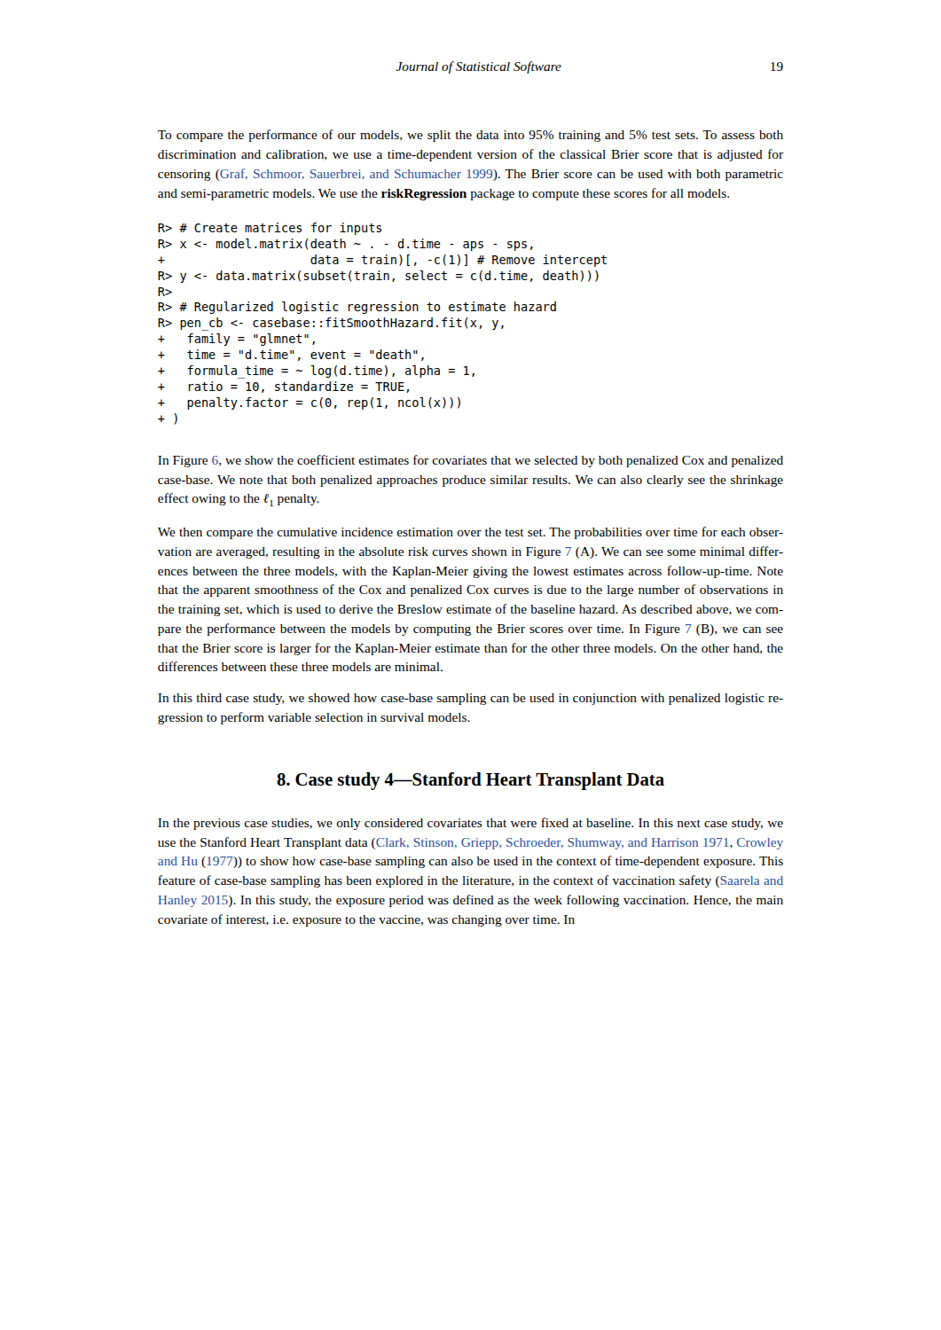Journal of Statistical Software 19
To compare the performance of our models, we split the data into 95% training and 5% test sets. To assess both discrimination and calibration, we use a time-dependent version of the classical Brier score that is adjusted for censoring (Graf, Schmoor, Sauerbrei, and Schumacher 1999). The Brier score can be used with both parametric and semi-parametric models. We use the riskRegression package to compute these scores for all models.
R> # Create matrices for inputs
R> x <- model.matrix(death ~ . - d.time - aps - sps,
+                    data = train)[, -c(1)] # Remove intercept
R> y <- data.matrix(subset(train, select = c(d.time, death)))
R>
R> # Regularized logistic regression to estimate hazard
R> pen_cb <- casebase::fitSmoothHazard.fit(x, y,
+   family = "glmnet",
+   time = "d.time", event = "death",
+   formula_time = ~ log(d.time), alpha = 1,
+   ratio = 10, standardize = TRUE,
+   penalty.factor = c(0, rep(1, ncol(x)))
+ )
In Figure 6, we show the coefficient estimates for covariates that we selected by both penalized Cox and penalized case-base. We note that both penalized approaches produce similar results. We can also clearly see the shrinkage effect owing to the ℓ1 penalty.
We then compare the cumulative incidence estimation over the test set. The probabilities over time for each observation are averaged, resulting in the absolute risk curves shown in Figure 7 (A). We can see some minimal differences between the three models, with the Kaplan-Meier giving the lowest estimates across follow-up-time. Note that the apparent smoothness of the Cox and penalized Cox curves is due to the large number of observations in the training set, which is used to derive the Breslow estimate of the baseline hazard. As described above, we compare the performance between the models by computing the Brier scores over time. In Figure 7 (B), we can see that the Brier score is larger for the Kaplan-Meier estimate than for the other three models. On the other hand, the differences between these three models are minimal.
In this third case study, we showed how case-base sampling can be used in conjunction with penalized logistic regression to perform variable selection in survival models.
8. Case study 4—Stanford Heart Transplant Data
In the previous case studies, we only considered covariates that were fixed at baseline. In this next case study, we use the Stanford Heart Transplant data (Clark, Stinson, Griepp, Schroeder, Shumway, and Harrison 1971, Crowley and Hu (1977)) to show how case-base sampling can also be used in the context of time-dependent exposure. This feature of case-base sampling has been explored in the literature, in the context of vaccination safety (Saarela and Hanley 2015). In this study, the exposure period was defined as the week following vaccination. Hence, the main covariate of interest, i.e. exposure to the vaccine, was changing over time. In